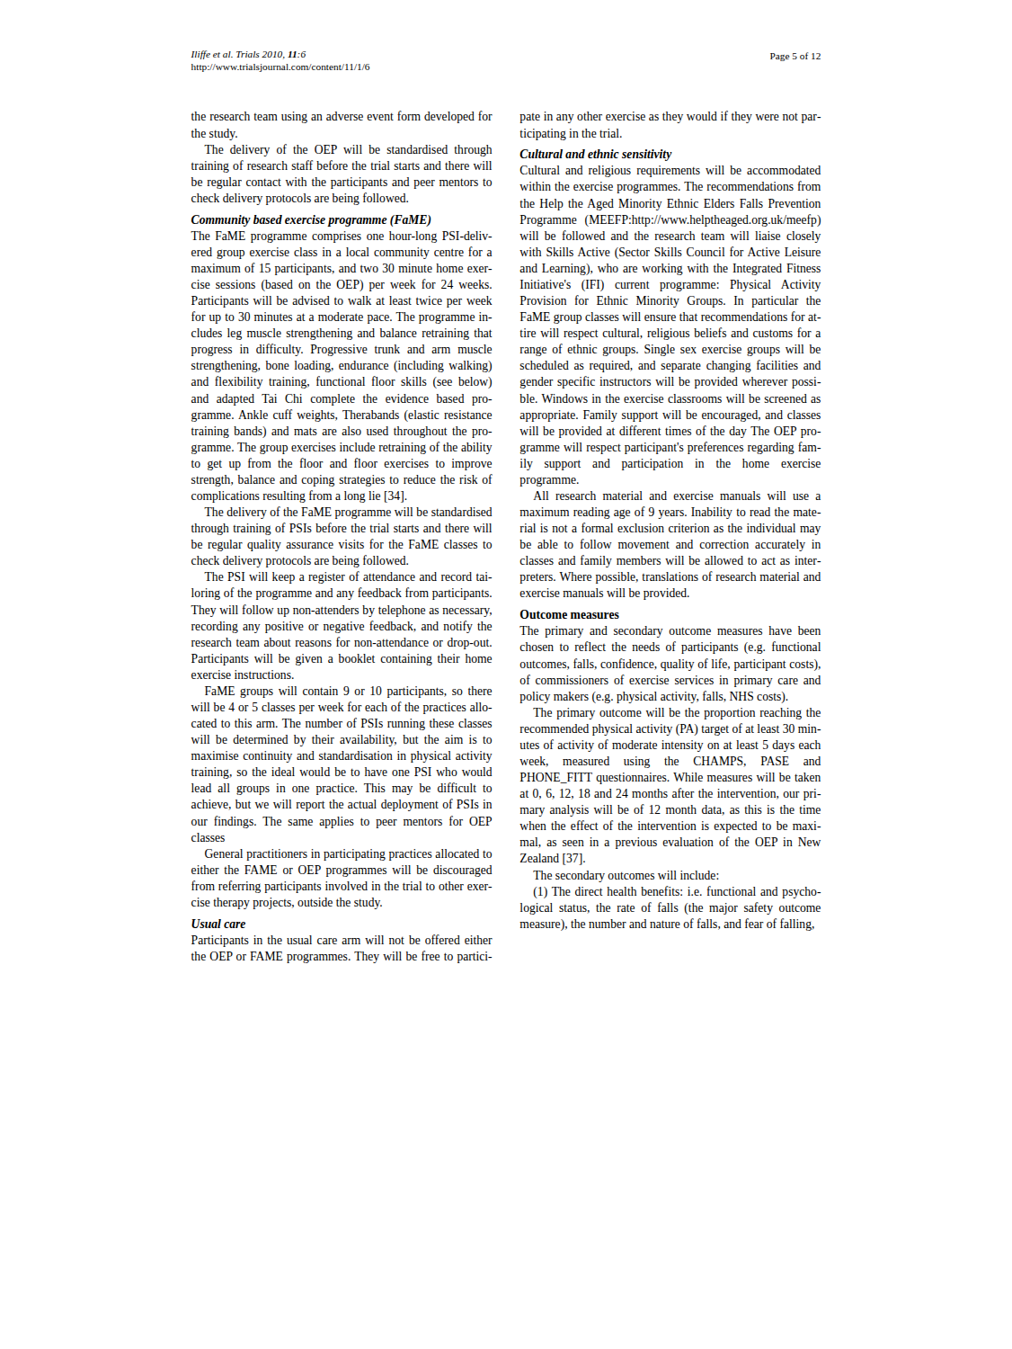Iliffe et al. Trials 2010, 11:6
http://www.trialsjournal.com/content/11/1/6
Page 5 of 12
the research team using an adverse event form developed for the study.
The delivery of the OEP will be standardised through training of research staff before the trial starts and there will be regular contact with the participants and peer mentors to check delivery protocols are being followed.
Community based exercise programme (FaME)
The FaME programme comprises one hour-long PSI-delivered group exercise class in a local community centre for a maximum of 15 participants, and two 30 minute home exercise sessions (based on the OEP) per week for 24 weeks. Participants will be advised to walk at least twice per week for up to 30 minutes at a moderate pace. The programme includes leg muscle strengthening and balance retraining that progress in difficulty. Progressive trunk and arm muscle strengthening, bone loading, endurance (including walking) and flexibility training, functional floor skills (see below) and adapted Tai Chi complete the evidence based programme. Ankle cuff weights, Therabands (elastic resistance training bands) and mats are also used throughout the programme. The group exercises include retraining of the ability to get up from the floor and floor exercises to improve strength, balance and coping strategies to reduce the risk of complications resulting from a long lie [34].
The delivery of the FaME programme will be standardised through training of PSIs before the trial starts and there will be regular quality assurance visits for the FaME classes to check delivery protocols are being followed.
The PSI will keep a register of attendance and record tailoring of the programme and any feedback from participants. They will follow up non-attenders by telephone as necessary, recording any positive or negative feedback, and notify the research team about reasons for non-attendance or drop-out. Participants will be given a booklet containing their home exercise instructions.
FaME groups will contain 9 or 10 participants, so there will be 4 or 5 classes per week for each of the practices allocated to this arm. The number of PSIs running these classes will be determined by their availability, but the aim is to maximise continuity and standardisation in physical activity training, so the ideal would be to have one PSI who would lead all groups in one practice. This may be difficult to achieve, but we will report the actual deployment of PSIs in our findings. The same applies to peer mentors for OEP classes
General practitioners in participating practices allocated to either the FAME or OEP programmes will be discouraged from referring participants involved in the trial to other exercise therapy projects, outside the study.
Usual care
Participants in the usual care arm will not be offered either the OEP or FAME programmes. They will be free to participate in any other exercise as they would if they were not participating in the trial.
Cultural and ethnic sensitivity
Cultural and religious requirements will be accommodated within the exercise programmes. The recommendations from the Help the Aged Minority Ethnic Elders Falls Prevention Programme (MEEFP:http://www.helptheaged.org.uk/meefp) will be followed and the research team will liaise closely with Skills Active (Sector Skills Council for Active Leisure and Learning), who are working with the Integrated Fitness Initiative's (IFI) current programme: Physical Activity Provision for Ethnic Minority Groups. In particular the FaME group classes will ensure that recommendations for attire will respect cultural, religious beliefs and customs for a range of ethnic groups. Single sex exercise groups will be scheduled as required, and separate changing facilities and gender specific instructors will be provided wherever possible. Windows in the exercise classrooms will be screened as appropriate. Family support will be encouraged, and classes will be provided at different times of the day The OEP programme will respect participant's preferences regarding family support and participation in the home exercise programme.
All research material and exercise manuals will use a maximum reading age of 9 years. Inability to read the material is not a formal exclusion criterion as the individual may be able to follow movement and correction accurately in classes and family members will be allowed to act as interpreters. Where possible, translations of research material and exercise manuals will be provided.
Outcome measures
The primary and secondary outcome measures have been chosen to reflect the needs of participants (e.g. functional outcomes, falls, confidence, quality of life, participant costs), of commissioners of exercise services in primary care and policy makers (e.g. physical activity, falls, NHS costs).
The primary outcome will be the proportion reaching the recommended physical activity (PA) target of at least 30 minutes of activity of moderate intensity on at least 5 days each week, measured using the CHAMPS, PASE and PHONE_FITT questionnaires. While measures will be taken at 0, 6, 12, 18 and 24 months after the intervention, our primary analysis will be of 12 month data, as this is the time when the effect of the intervention is expected to be maximal, as seen in a previous evaluation of the OEP in New Zealand [37].
The secondary outcomes will include:
(1) The direct health benefits: i.e. functional and psychological status, the rate of falls (the major safety outcome measure), the number and nature of falls, and fear of falling,